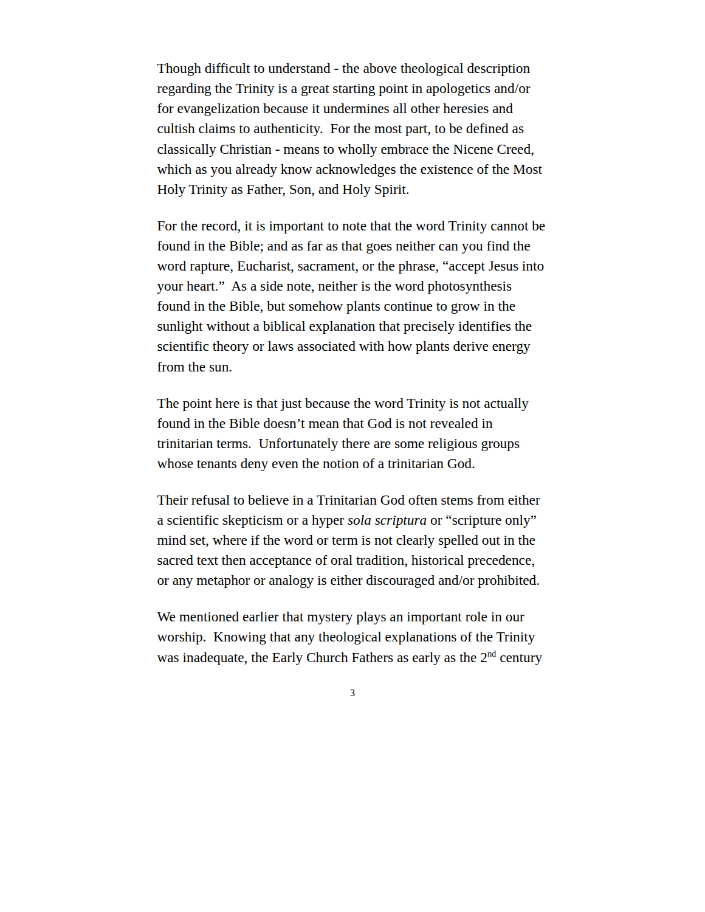Though difficult to understand - the above theological description regarding the Trinity is a great starting point in apologetics and/or for evangelization because it undermines all other heresies and cultish claims to authenticity. For the most part, to be defined as classically Christian - means to wholly embrace the Nicene Creed, which as you already know acknowledges the existence of the Most Holy Trinity as Father, Son, and Holy Spirit.
For the record, it is important to note that the word Trinity cannot be found in the Bible; and as far as that goes neither can you find the word rapture, Eucharist, sacrament, or the phrase, “accept Jesus into your heart.” As a side note, neither is the word photosynthesis found in the Bible, but somehow plants continue to grow in the sunlight without a biblical explanation that precisely identifies the scientific theory or laws associated with how plants derive energy from the sun.
The point here is that just because the word Trinity is not actually found in the Bible doesn’t mean that God is not revealed in trinitarian terms. Unfortunately there are some religious groups whose tenants deny even the notion of a trinitarian God.
Their refusal to believe in a Trinitarian God often stems from either a scientific skepticism or a hyper sola scriptura or “scripture only” mind set, where if the word or term is not clearly spelled out in the sacred text then acceptance of oral tradition, historical precedence, or any metaphor or analogy is either discouraged and/or prohibited.
We mentioned earlier that mystery plays an important role in our worship. Knowing that any theological explanations of the Trinity was inadequate, the Early Church Fathers as early as the 2nd century
3